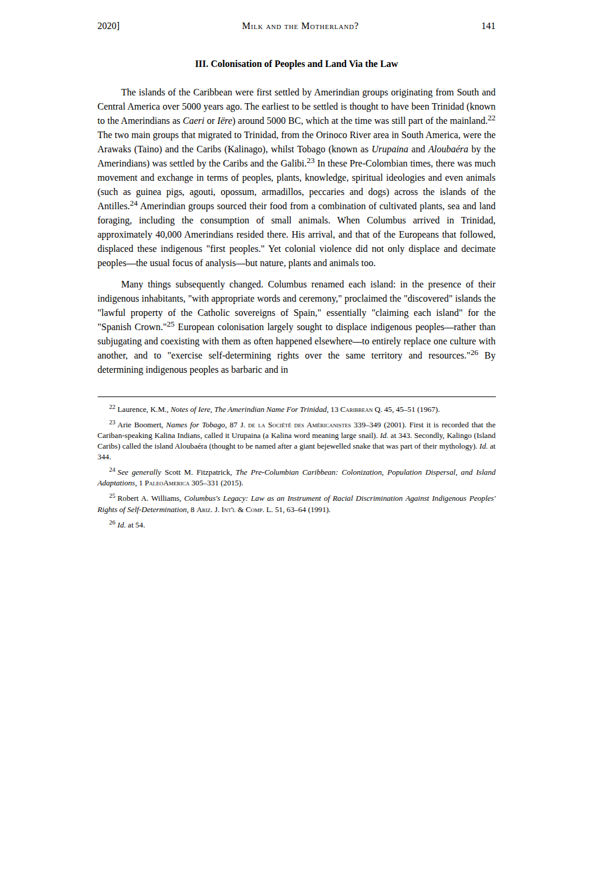2020] Milk and the Motherland? 141
III. Colonisation of Peoples and Land Via the Law
The islands of the Caribbean were first settled by Amerindian groups originating from South and Central America over 5000 years ago. The earliest to be settled is thought to have been Trinidad (known to the Amerindians as Caeri or Iëre) around 5000 BC, which at the time was still part of the mainland.22 The two main groups that migrated to Trinidad, from the Orinoco River area in South America, were the Arawaks (Taino) and the Caribs (Kalinago), whilst Tobago (known as Urupaina and Aloubaéra by the Amerindians) was settled by the Caribs and the Galibi.23 In these Pre-Colombian times, there was much movement and exchange in terms of peoples, plants, knowledge, spiritual ideologies and even animals (such as guinea pigs, agouti, opossum, armadillos, peccaries and dogs) across the islands of the Antilles.24 Amerindian groups sourced their food from a combination of cultivated plants, sea and land foraging, including the consumption of small animals. When Columbus arrived in Trinidad, approximately 40,000 Amerindians resided there. His arrival, and that of the Europeans that followed, displaced these indigenous "first peoples." Yet colonial violence did not only displace and decimate peoples—the usual focus of analysis—but nature, plants and animals too.
Many things subsequently changed. Columbus renamed each island: in the presence of their indigenous inhabitants, "with appropriate words and ceremony," proclaimed the "discovered" islands the "lawful property of the Catholic sovereigns of Spain," essentially "claiming each island" for the "Spanish Crown."25 European colonisation largely sought to displace indigenous peoples—rather than subjugating and coexisting with them as often happened elsewhere—to entirely replace one culture with another, and to "exercise self-determining rights over the same territory and resources."26 By determining indigenous peoples as barbaric and in
22 Laurence, K.M., Notes of Iere, The Amerindian Name For Trinidad, 13 Caribbean Q. 45, 45–51 (1967).
23 Arie Boomert, Names for Tobago, 87 J. de la Société des Américanistes 339–349 (2001). First it is recorded that the Cariban-speaking Kalina Indians, called it Urupaina (a Kalina word meaning large snail). Id. at 343. Secondly, Kalingo (Island Caribs) called the island Aloubaéra (thought to be named after a giant bejewelled snake that was part of their mythology). Id. at 344.
24 See generally Scott M. Fitzpatrick, The Pre-Columbian Caribbean: Colonization, Population Dispersal, and Island Adaptations, 1 PaleoAmerica 305–331 (2015).
25 Robert A. Williams, Columbus's Legacy: Law as an Instrument of Racial Discrimination Against Indigenous Peoples' Rights of Self-Determination, 8 Ariz. J. Int'l & Comp. L. 51, 63–64 (1991).
26 Id. at 54.